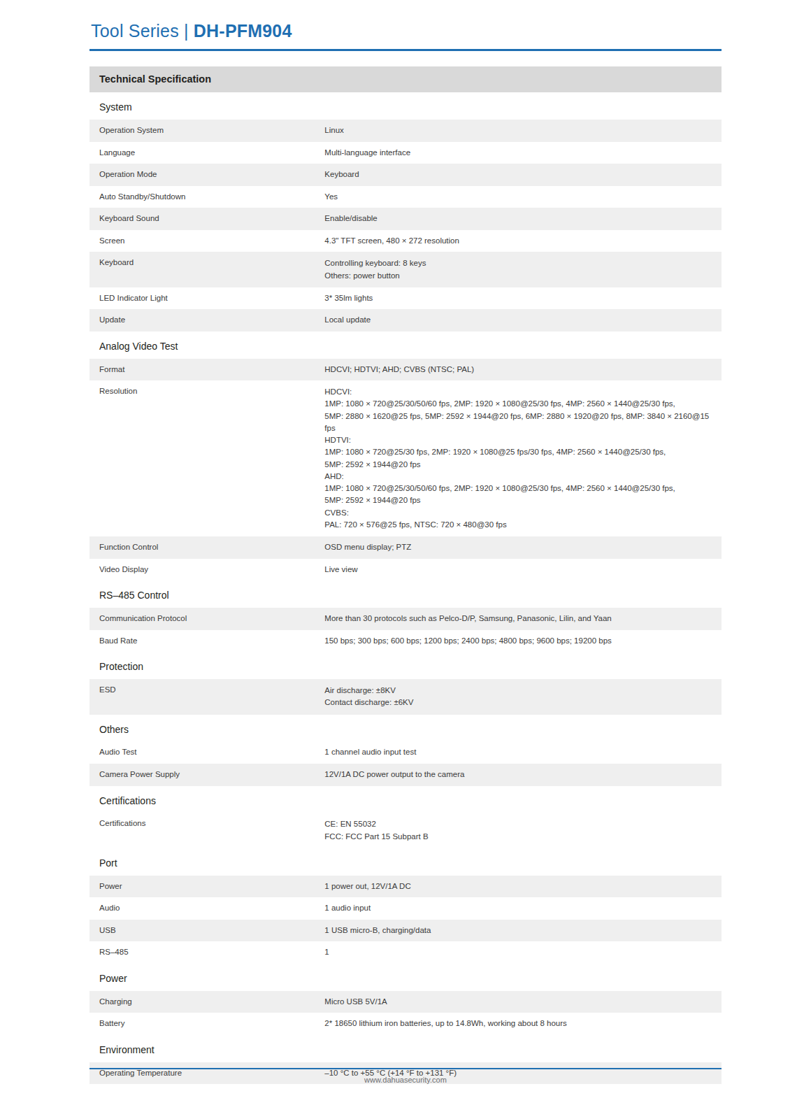Tool Series | DH-PFM904
Technical Specification
System
| Operation System | Linux |
| Language | Multi-language interface |
| Operation Mode | Keyboard |
| Auto Standby/Shutdown | Yes |
| Keyboard Sound | Enable/disable |
| Screen | 4.3" TFT screen, 480 × 272 resolution |
| Keyboard | Controlling keyboard: 8 keys Others: power button |
| LED Indicator Light | 3* 35lm lights |
| Update | Local update |
Analog Video Test
| Format | HDCVI; HDTVI; AHD; CVBS (NTSC; PAL) |
| Resolution | HDCVI: 1MP: 1080 × 720@25/30/50/60 fps, 2MP: 1920 × 1080@25/30 fps, 4MP: 2560 × 1440@25/30 fps, 5MP: 2880 × 1620@25 fps, 5MP: 2592 × 1944@20 fps, 6MP: 2880 × 1920@20 fps, 8MP: 3840 × 2160@15 fps HDTVI: 1MP: 1080 × 720@25/30 fps, 2MP: 1920 × 1080@25 fps/30 fps, 4MP: 2560 × 1440@25/30 fps, 5MP: 2592 × 1944@20 fps AHD: 1MP: 1080 × 720@25/30/50/60 fps, 2MP: 1920 × 1080@25/30 fps, 4MP: 2560 × 1440@25/30 fps, 5MP: 2592 × 1944@20 fps CVBS: PAL: 720 × 576@25 fps, NTSC: 720 × 480@30 fps |
| Function Control | OSD menu display; PTZ |
| Video Display | Live view |
RS–485 Control
| Communication Protocol | More than 30 protocols such as Pelco-D/P, Samsung, Panasonic, Lilin, and Yaan |
| Baud Rate | 150 bps; 300 bps; 600 bps; 1200 bps; 2400 bps; 4800 bps; 9600 bps; 19200 bps |
Protection
| ESD | Air discharge: ±8KV Contact discharge: ±6KV |
Others
| Audio Test | 1 channel audio input test |
| Camera Power Supply | 12V/1A DC power output to the camera |
Certifications
| Certifications | CE: EN 55032 FCC: FCC Part 15 Subpart B |
Port
| Power | 1 power out, 12V/1A DC |
| Audio | 1 audio input |
| USB | 1 USB micro-B, charging/data |
| RS–485 | 1 |
Power
| Charging | Micro USB 5V/1A |
| Battery | 2* 18650 lithium iron batteries, up to 14.8Wh, working about 8 hours |
Environment
| Operating Temperature | –10 °C to +55 °C (+14 °F to +131 °F) |
www.dahuasecurity.com